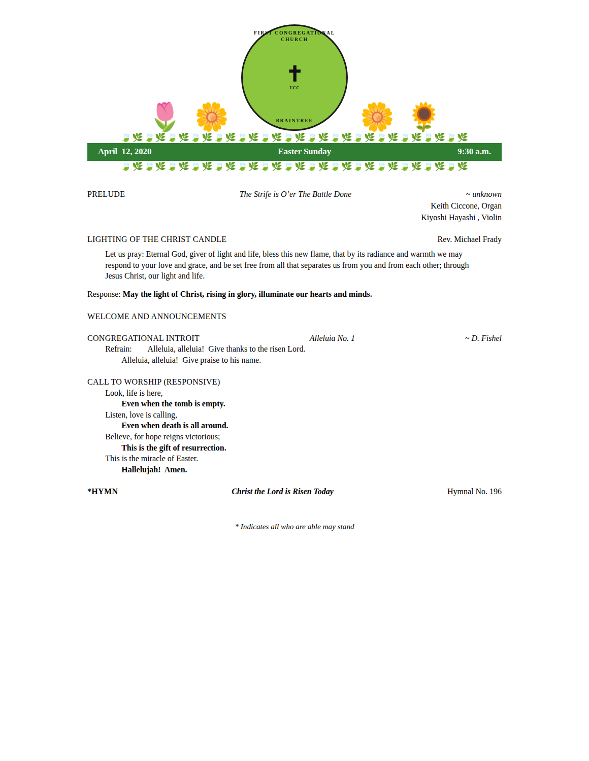🌷 🌼
First Congregational Church
✝
UCC
Braintree
🌼 🌻
🍃🌿🍃🌿🍃🌿🍃🌿🍃🌿🍃🌿🍃🌿🍃🌿🍃🌿🍃🌿🍃🌿🍃🌿🍃🌿🍃🌿🍃🌿
April 12, 2020 Easter Sunday 9:30 a.m.
🍃🌿🍃🌿🍃🌿🍃🌿🍃🌿🍃🌿🍃🌿🍃🌿🍃🌿🍃🌿🍃🌿🍃🌿🍃🌿🍃🌿🍃🌿
Prelude The Strife is O’er The Battle Done ~ unknown
Keith Ciccone, Organ
Kiyoshi Hayashi , Violin
Lighting of the Christ Candle Rev. Michael Frady
Let us pray: Eternal God, giver of light and life, bless this new flame, that by its radiance and warmth we may respond to your love and grace, and be set free from all that separates us from you and from each other; through Jesus Christ, our light and life.
Response: May the light of Christ, rising in glory, illuminate our hearts and minds.
Welcome and Announcements
Congregational Introit Alleluia No. 1 ~ D. Fishel
Refrain: Alleluia, alleluia! Give thanks to the risen Lord.
Alleluia, alleluia! Give praise to his name.
Call to Worship (Responsive)
Look, life is here,
Even when the tomb is empty.
Listen, love is calling,
Even when death is all around.
Believe, for hope reigns victorious;
This is the gift of resurrection.
This is the miracle of Easter.
Hallelujah! Amen.
*HYMN Christ the Lord is Risen Today Hymnal No. 196
* Indicates all who are able may stand